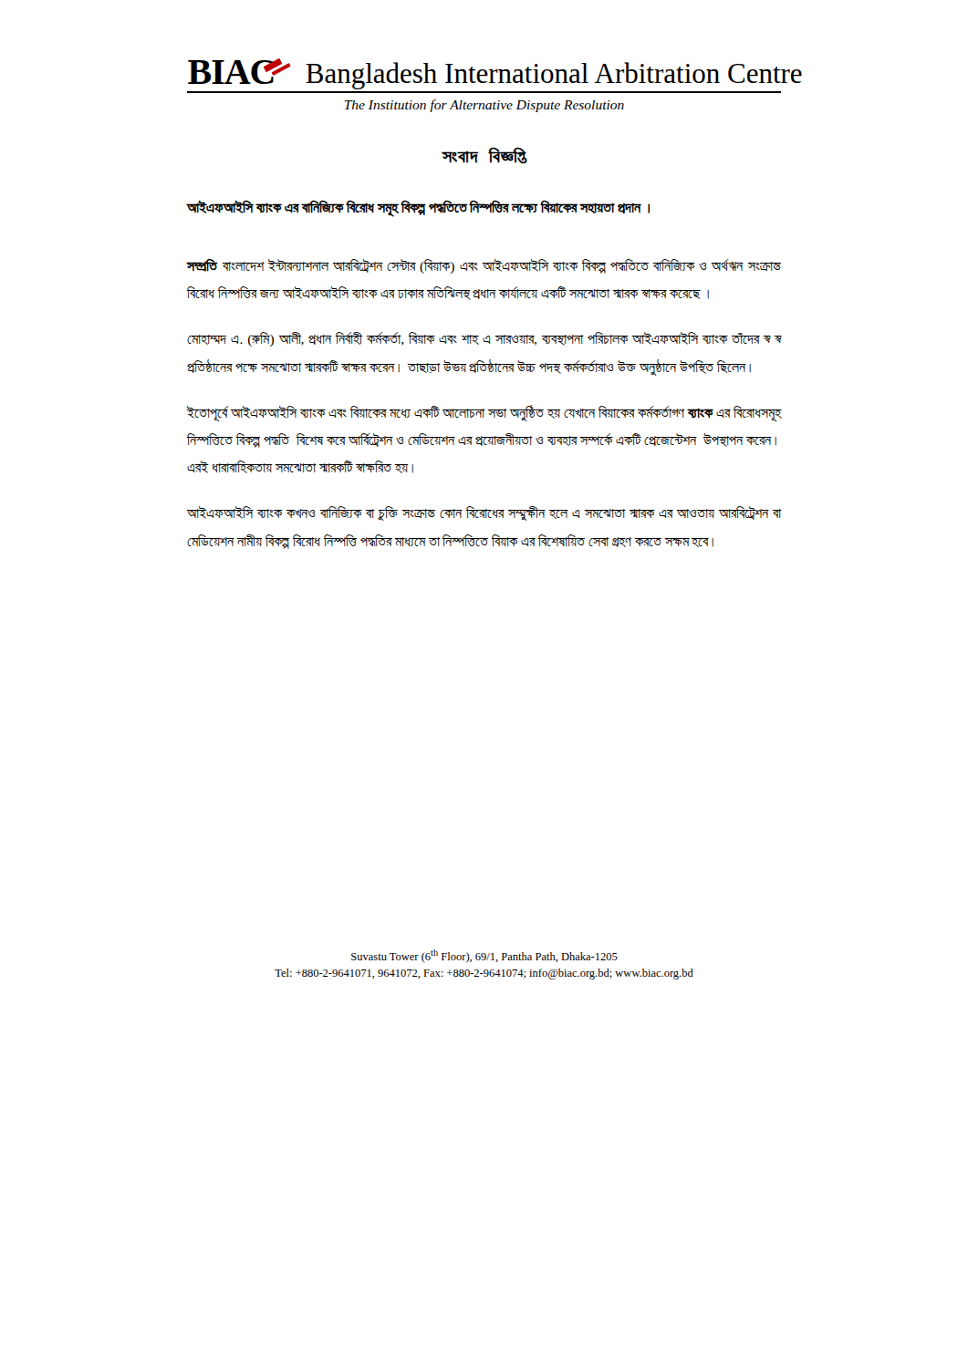BIAC
Bangladesh International Arbitration Centre
The Institution for Alternative Dispute Resolution
সংবাদ বিজ্ঞপ্তি
আইএফআইসি ব্যাংক এর বানিজ্যিক বিরোধ সমূহ বিকল্প পদ্ধতিতে নিস্পত্তির লক্ষ্যে বিয়াকের সহায়তা প্রদান ।
সম্প্রতি বাংলাদেশ ইন্টারন্যাশনাল আরবিট্রেশন সেন্টার (বিয়াক) এবং আইএফআইসি ব্যাংক বিকল্প পদ্ধতিতে বানিজ্যিক ও অর্থঋন সংক্রান্ত বিরোধ নিস্পত্তির জন্য আইএফআইসি ব্যাংক এর ঢাকার মতিঝিলস্থ প্রধান কার্যালয়ে একটি সমঝোতা স্মারক স্বাক্ষর করেছে ।
মোহাম্মদ এ. (রুমি) আলী, প্রধান নির্বাহী কর্মকর্তা, বিয়াক এবং শাহ এ সারওয়ার, ব্যবস্থাপনা পরিচালক আইএফআইসি ব্যাংক তাঁদের স্ব স্ব প্রতিষ্ঠানের পক্ষে সমঝোতা স্মারকটি স্বাক্ষর করেন। তাছাড়া উভয় প্রতিষ্ঠানের উচ্চ পদস্থ কর্মকর্তারাও উক্ত অনুষ্ঠানে উপস্থিত ছিলেন।
ইতোপূর্বে আইএফআইসি ব্যাংক এবং বিয়াকের মধ্যে একটি আলোচনা সভা অনুষ্ঠিত হয় যেখানে বিয়াকের কর্মকর্তাগণ ব্যাংক এর বিরোধসমূহ নিস্পত্তিতে বিকল্প পদ্ধতি বিশেষ করে আর্বিট্রেশন ও মেডিয়েশন এর প্রয়োজনীয়তা ও ব্যবহার সম্পর্কে একটি প্রেজেন্টেশন উপস্থাপন করেন। এরই ধারাবাহিকতায় সমঝোতা স্মারকটি স্বাক্ষরিত হয়।
আইএফআইসি ব্যাংক কখনও বানিজ্যিক বা চুক্তি সংক্রান্ত কোন বিরোধের সম্মুক্ষীন হলে এ সমঝোতা স্মারক এর আওতায় আরবিট্রেশন বা মেডিয়েশন নামীয় বিকল্প বিরোধ নিস্পত্তি পদ্ধতির মাধ্যমে তা নিস্পত্তিতে বিয়াক এর বিশেষায়িত সেবা গ্রহণ করতে সক্ষম হবে।
Suvastu Tower (6th Floor), 69/1, Pantha Path, Dhaka-1205
Tel: +880-2-9641071, 9641072, Fax: +880-2-9641074; info@biac.org.bd; www.biac.org.bd